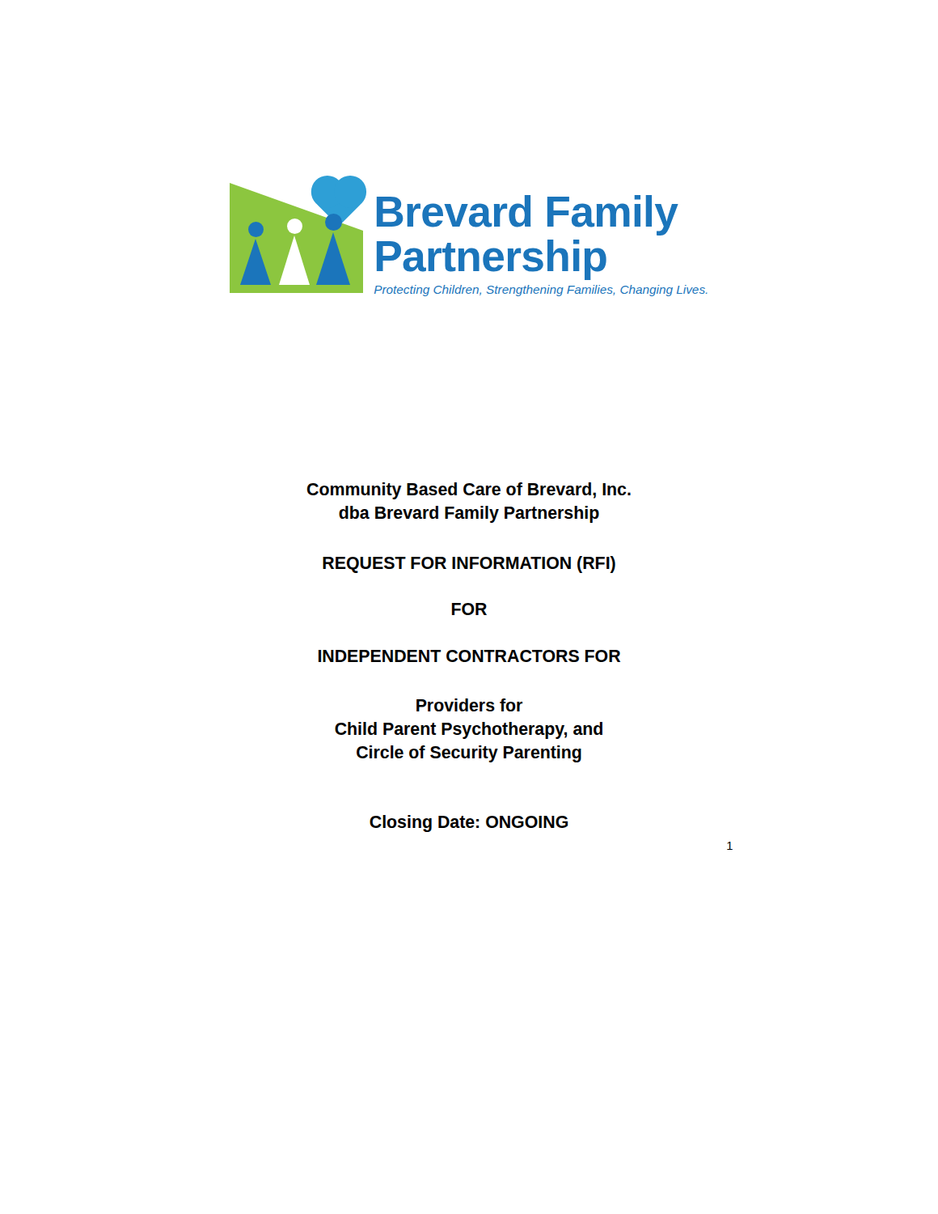Brevard Family
Partnership
Protecting Children, Strengthening Families, Changing Lives.
Community Based Care of Brevard, Inc.
dba Brevard Family Partnership
REQUEST FOR INFORMATION (RFI)
FOR
INDEPENDENT CONTRACTORS FOR
Providers for
Child Parent Psychotherapy, and
Circle of Security Parenting
Closing Date: ONGOING
1